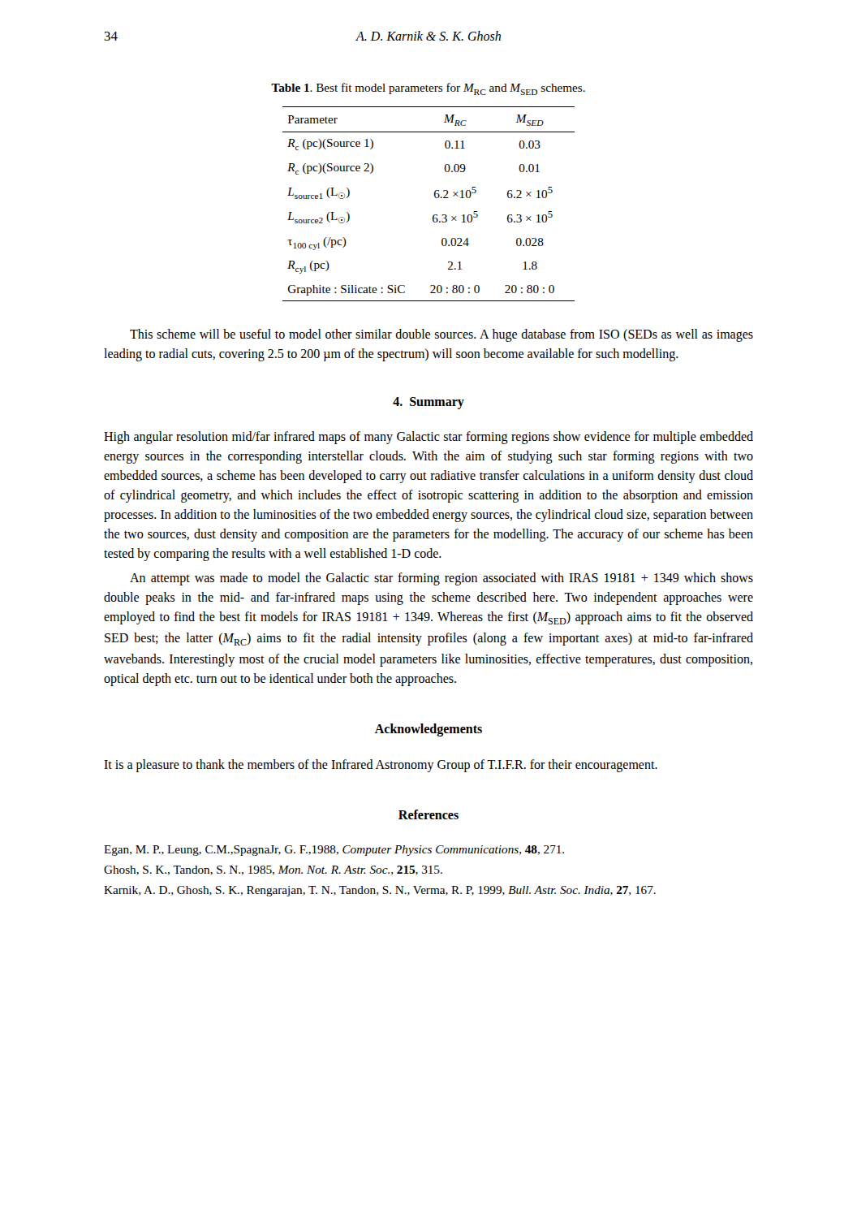34 A. D. Karnik & S. K. Ghosh
Table 1. Best fit model parameters for MRC and MSED schemes.
| Parameter | M RC | M SED |
| --- | --- | --- |
| R c (pc)(Source 1) | 0.11 | 0.03 |
| R c (pc)(Source 2) | 0.09 | 0.01 |
| L source1 (L ☉ ) | 6.2 ×10 5 | 6.2 × 10 5 |
| L source2 (L ☉ ) | 6.3 × 10 5 | 6.3 × 10 5 |
| τ 100 cyl (/pc) | 0.024 | 0.028 |
| R cyl (pc) | 2.1 | 1.8 |
| Graphite : Silicate : SiC | 20 : 80 : 0 | 20 : 80 : 0 |
This scheme will be useful to model other similar double sources. A huge database from ISO (SEDs as well as images leading to radial cuts, covering 2.5 to 200 µm of the spectrum) will soon become available for such modelling.
4. Summary
High angular resolution mid/far infrared maps of many Galactic star forming regions show evidence for multiple embedded energy sources in the corresponding interstellar clouds. With the aim of studying such star forming regions with two embedded sources, a scheme has been developed to carry out radiative transfer calculations in a uniform density dust cloud of cylindrical geometry, and which includes the effect of isotropic scattering in addition to the absorption and emission processes. In addition to the luminosities of the two embedded energy sources, the cylindrical cloud size, separation between the two sources, dust density and composition are the parameters for the modelling. The accuracy of our scheme has been tested by comparing the results with a well established 1-D code.
An attempt was made to model the Galactic star forming region associated with IRAS 19181 + 1349 which shows double peaks in the mid- and far-infrared maps using the scheme described here. Two independent approaches were employed to find the best fit models for IRAS 19181 + 1349. Whereas the first (MSED) approach aims to fit the observed SED best; the latter (MRC) aims to fit the radial intensity profiles (along a few important axes) at mid-to far-infrared wavebands. Interestingly most of the crucial model parameters like luminosities, effective temperatures, dust composition, optical depth etc. turn out to be identical under both the approaches.
Acknowledgements
It is a pleasure to thank the members of the Infrared Astronomy Group of T.I.F.R. for their encouragement.
References
Egan, M. P., Leung, C.M.,SpagnaJr, G. F.,1988, Computer Physics Communications, 48, 271.
Ghosh, S. K., Tandon, S. N., 1985, Mon. Not. R. Astr. Soc., 215, 315.
Karnik, A. D., Ghosh, S. K., Rengarajan, T. N., Tandon, S. N., Verma, R. P, 1999, Bull. Astr. Soc. India, 27, 167.